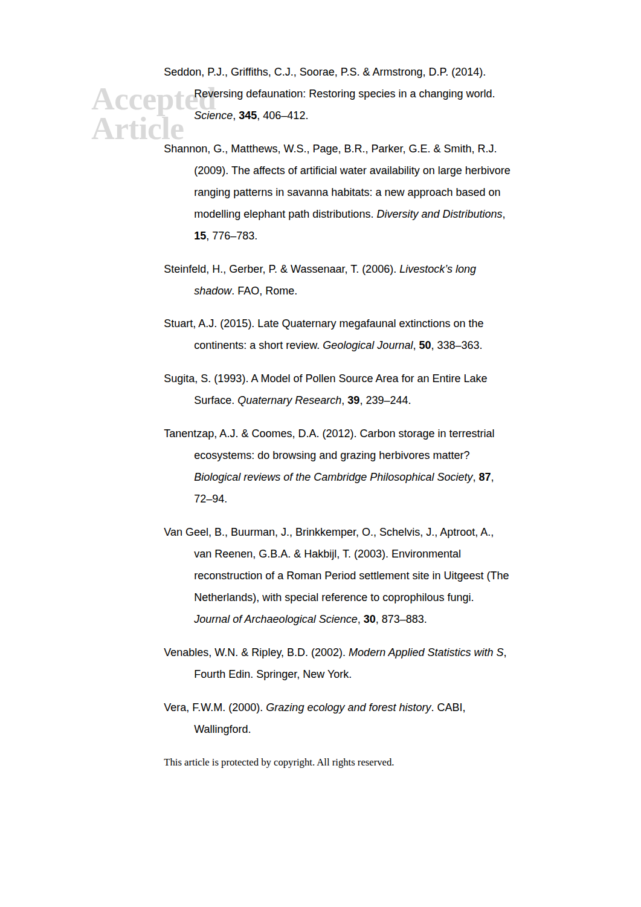Accepted Article
Seddon, P.J., Griffiths, C.J., Soorae, P.S. & Armstrong, D.P. (2014). Reversing defaunation: Restoring species in a changing world. Science, 345, 406–412.
Shannon, G., Matthews, W.S., Page, B.R., Parker, G.E. & Smith, R.J. (2009). The affects of artificial water availability on large herbivore ranging patterns in savanna habitats: a new approach based on modelling elephant path distributions. Diversity and Distributions, 15, 776–783.
Steinfeld, H., Gerber, P. & Wassenaar, T. (2006). Livestock’s long shadow. FAO, Rome.
Stuart, A.J. (2015). Late Quaternary megafaunal extinctions on the continents: a short review. Geological Journal, 50, 338–363.
Sugita, S. (1993). A Model of Pollen Source Area for an Entire Lake Surface. Quaternary Research, 39, 239–244.
Tanentzap, A.J. & Coomes, D.A. (2012). Carbon storage in terrestrial ecosystems: do browsing and grazing herbivores matter? Biological reviews of the Cambridge Philosophical Society, 87, 72–94.
Van Geel, B., Buurman, J., Brinkkemper, O., Schelvis, J., Aptroot, A., van Reenen, G.B.A. & Hakbijl, T. (2003). Environmental reconstruction of a Roman Period settlement site in Uitgeest (The Netherlands), with special reference to coprophilous fungi. Journal of Archaeological Science, 30, 873–883.
Venables, W.N. & Ripley, B.D. (2002). Modern Applied Statistics with S, Fourth Edin. Springer, New York.
Vera, F.W.M. (2000). Grazing ecology and forest history. CABI, Wallingford.
This article is protected by copyright. All rights reserved.